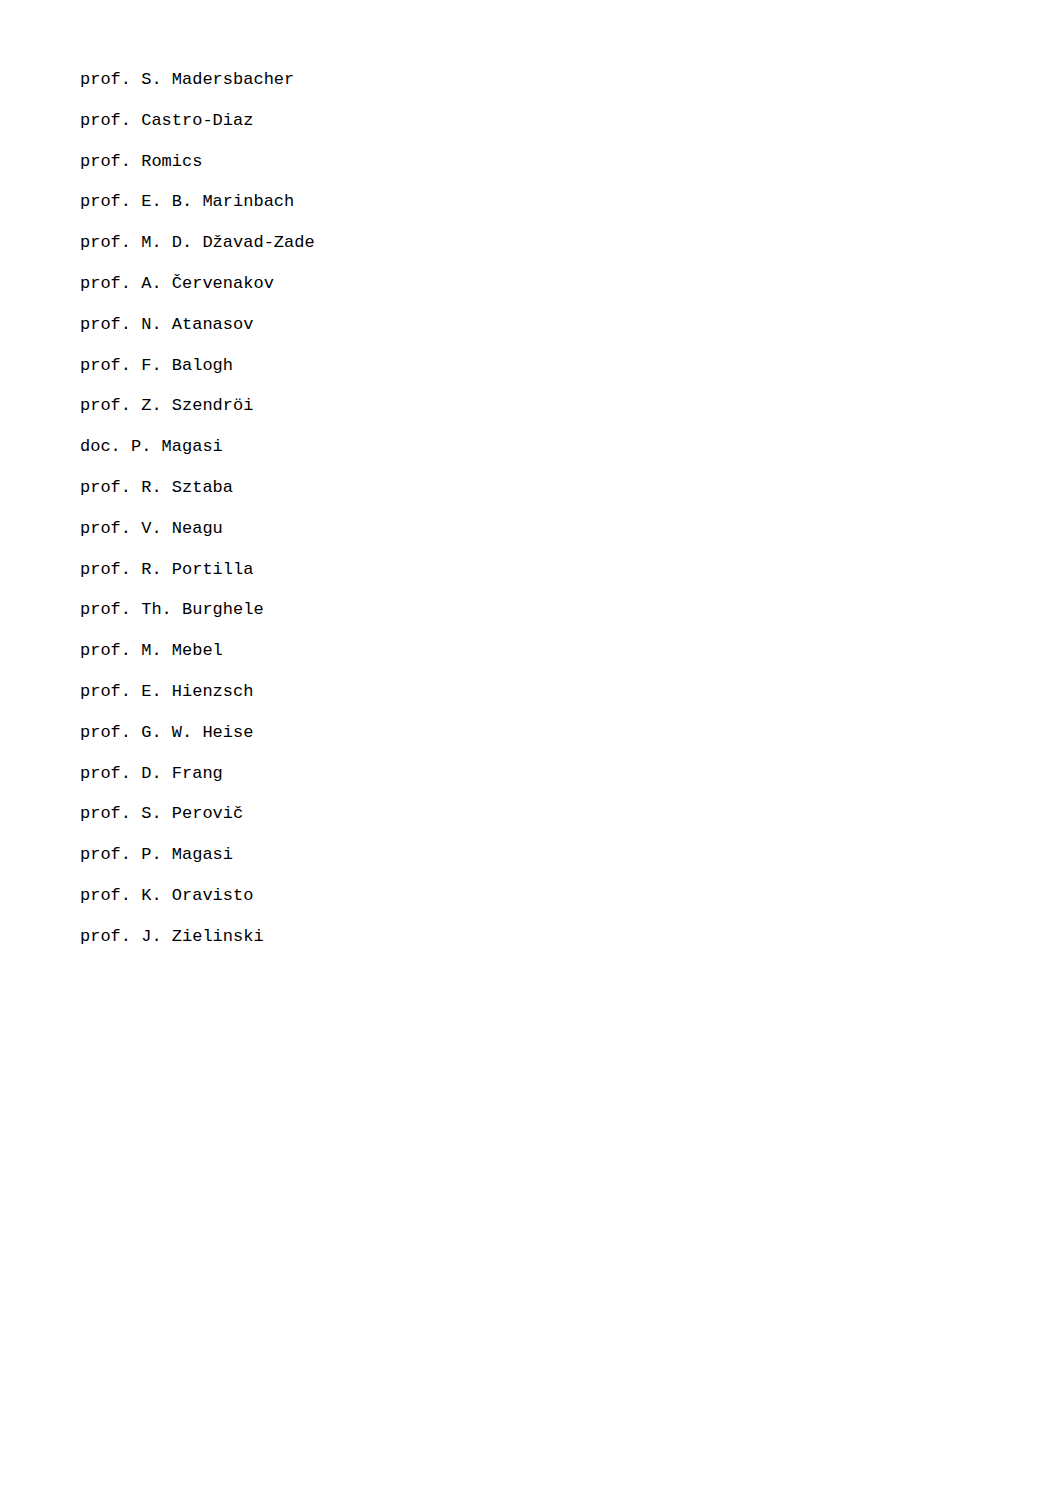prof. S. Madersbacher
prof. Castro-Diaz
prof. Romics
prof. E. B. Marinbach
prof. M. D. Džavad-Zade
prof. A. Červenakov
prof. N. Atanasov
prof. F. Balogh
prof. Z. Szendröi
doc. P. Magasi
prof. R. Sztaba
prof. V. Neagu
prof. R. Portilla
prof. Th. Burghele
prof. M. Mebel
prof. E. Hienzsch
prof. G. W. Heise
prof. D. Frang
prof. S. Perovič
prof. P. Magasi
prof. K. Oravisto
prof. J. Zielinski